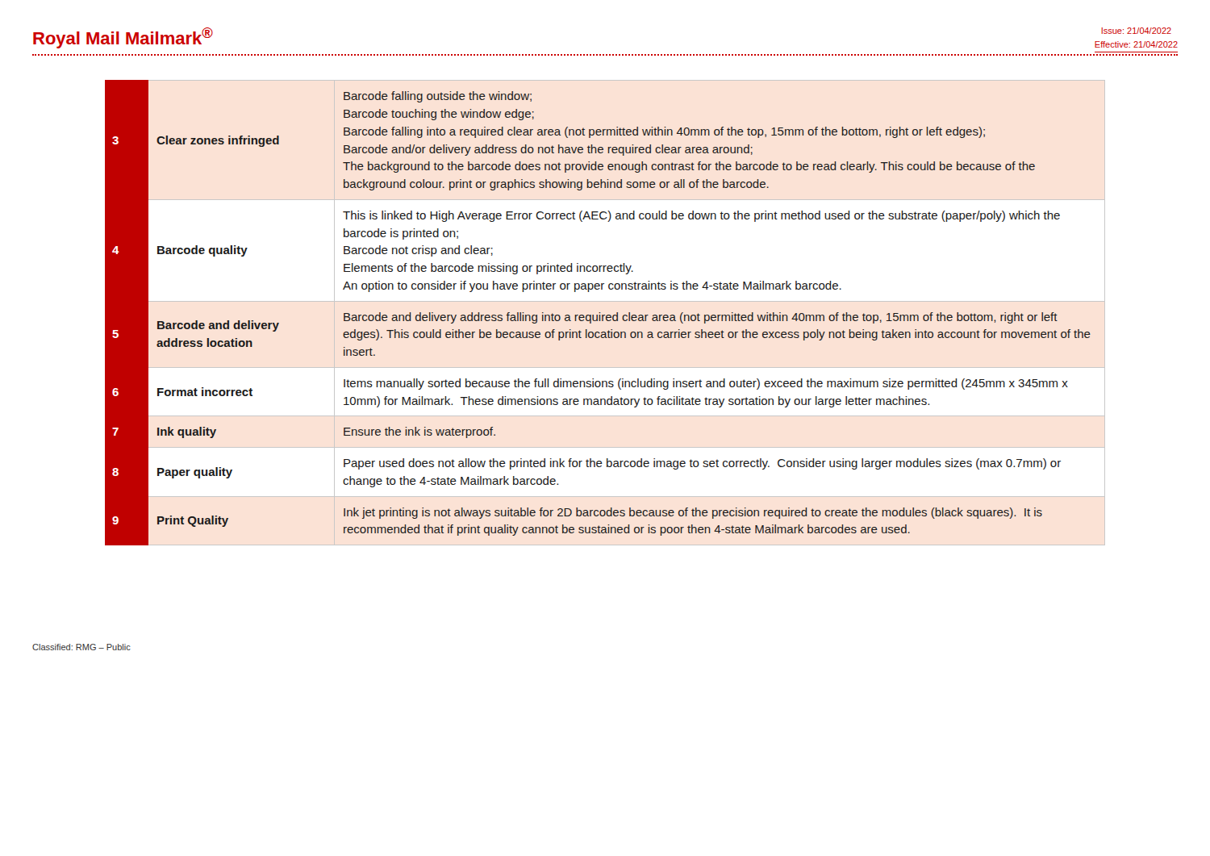Royal Mail Mailmark®
Issue: 21/04/2022 Effective: 21/04/2022
| 3 | Clear zones infringed | Barcode falling outside the window; Barcode touching the window edge; Barcode falling into a required clear area (not permitted within 40mm of the top, 15mm of the bottom, right or left edges); Barcode and/or delivery address do not have the required clear area around; The background to the barcode does not provide enough contrast for the barcode to be read clearly. This could be because of the background colour. print or graphics showing behind some or all of the barcode. |
| 4 | Barcode quality | This is linked to High Average Error Correct (AEC) and could be down to the print method used or the substrate (paper/poly) which the barcode is printed on; Barcode not crisp and clear; Elements of the barcode missing or printed incorrectly. An option to consider if you have printer or paper constraints is the 4-state Mailmark barcode. |
| 5 | Barcode and delivery address location | Barcode and delivery address falling into a required clear area (not permitted within 40mm of the top, 15mm of the bottom, right or left edges). This could either be because of print location on a carrier sheet or the excess poly not being taken into account for movement of the insert. |
| 6 | Format incorrect | Items manually sorted because the full dimensions (including insert and outer) exceed the maximum size permitted (245mm x 345mm x 10mm) for Mailmark. These dimensions are mandatory to facilitate tray sortation by our large letter machines. |
| 7 | Ink quality | Ensure the ink is waterproof. |
| 8 | Paper quality | Paper used does not allow the printed ink for the barcode image to set correctly. Consider using larger modules sizes (max 0.7mm) or change to the 4-state Mailmark barcode. |
| 9 | Print Quality | Ink jet printing is not always suitable for 2D barcodes because of the precision required to create the modules (black squares). It is recommended that if print quality cannot be sustained or is poor then 4-state Mailmark barcodes are used. |
Classified: RMG – Public